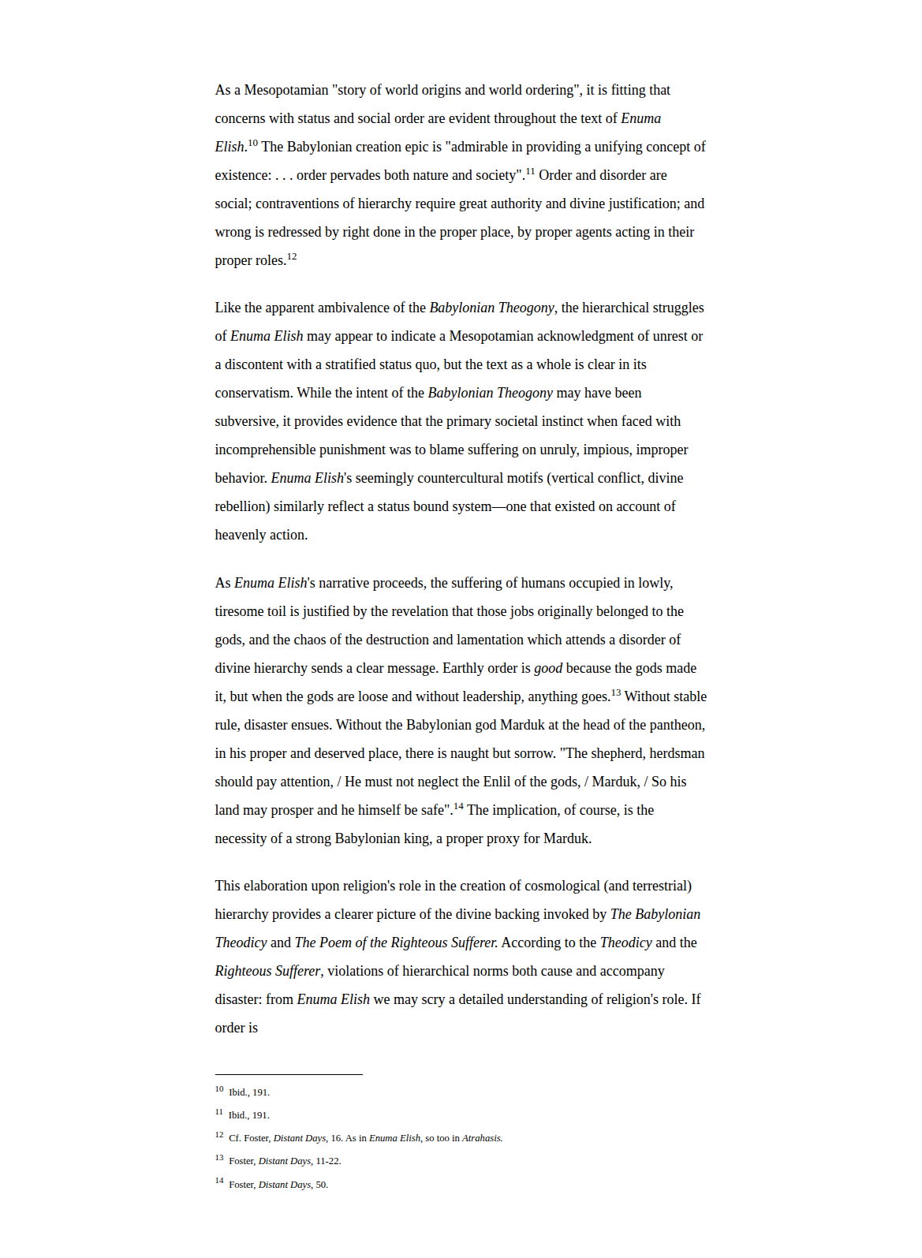As a Mesopotamian "story of world origins and world ordering", it is fitting that concerns with status and social order are evident throughout the text of Enuma Elish.10 The Babylonian creation epic is "admirable in providing a unifying concept of existence: . . . order pervades both nature and society".11 Order and disorder are social; contraventions of hierarchy require great authority and divine justification; and wrong is redressed by right done in the proper place, by proper agents acting in their proper roles.12
Like the apparent ambivalence of the Babylonian Theogony, the hierarchical struggles of Enuma Elish may appear to indicate a Mesopotamian acknowledgment of unrest or a discontent with a stratified status quo, but the text as a whole is clear in its conservatism. While the intent of the Babylonian Theogony may have been subversive, it provides evidence that the primary societal instinct when faced with incomprehensible punishment was to blame suffering on unruly, impious, improper behavior. Enuma Elish's seemingly countercultural motifs (vertical conflict, divine rebellion) similarly reflect a status bound system—one that existed on account of heavenly action.
As Enuma Elish's narrative proceeds, the suffering of humans occupied in lowly, tiresome toil is justified by the revelation that those jobs originally belonged to the gods, and the chaos of the destruction and lamentation which attends a disorder of divine hierarchy sends a clear message. Earthly order is good because the gods made it, but when the gods are loose and without leadership, anything goes.13 Without stable rule, disaster ensues. Without the Babylonian god Marduk at the head of the pantheon, in his proper and deserved place, there is naught but sorrow. "The shepherd, herdsman should pay attention, / He must not neglect the Enlil of the gods, / Marduk, / So his land may prosper and he himself be safe".14 The implication, of course, is the necessity of a strong Babylonian king, a proper proxy for Marduk.
This elaboration upon religion's role in the creation of cosmological (and terrestrial) hierarchy provides a clearer picture of the divine backing invoked by The Babylonian Theodicy and The Poem of the Righteous Sufferer. According to the Theodicy and the Righteous Sufferer, violations of hierarchical norms both cause and accompany disaster: from Enuma Elish we may scry a detailed understanding of religion's role. If order is
10 Ibid., 191.
11 Ibid., 191.
12 Cf. Foster, Distant Days, 16. As in Enuma Elish, so too in Atrahasis.
13 Foster, Distant Days, 11-22.
14 Foster, Distant Days, 50.